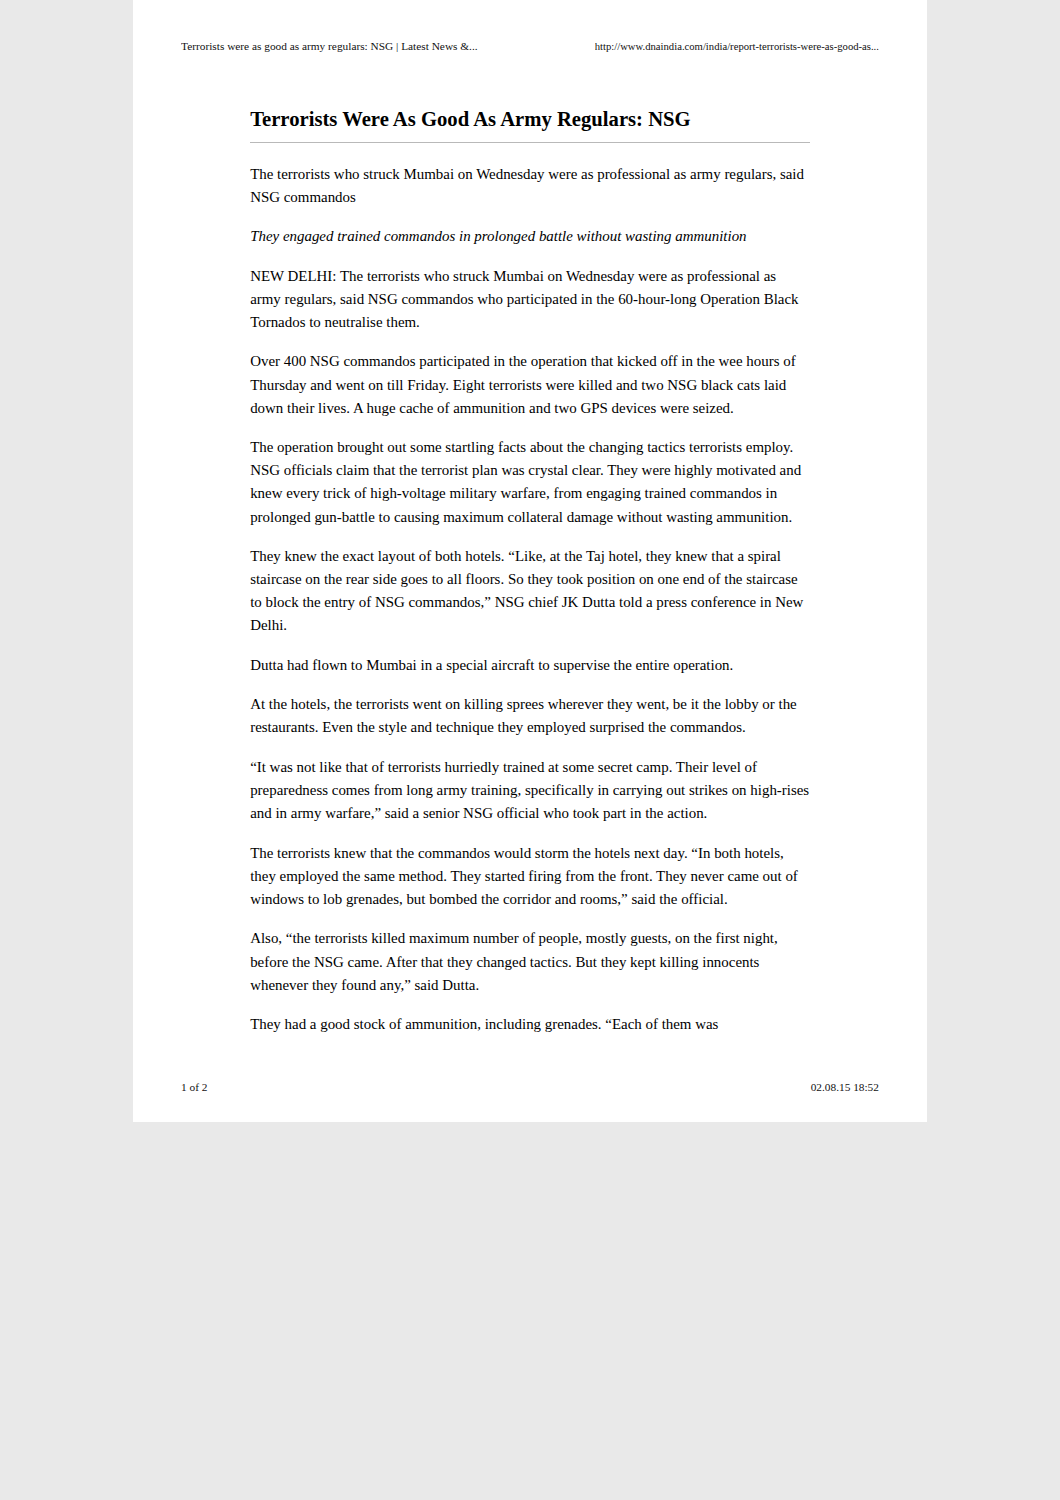Terrorists were as good as army regulars: NSG | Latest News &...
http://www.dnaindia.com/india/report-terrorists-were-as-good-as...
Terrorists Were As Good As Army Regulars: NSG
The terrorists who struck Mumbai on Wednesday were as professional as army regulars, said NSG commandos
They engaged trained commandos in prolonged battle without wasting ammunition
NEW DELHI: The terrorists who struck Mumbai on Wednesday were as professional as army regulars, said NSG commandos who participated in the 60-hour-long Operation Black Tornados to neutralise them.
Over 400 NSG commandos participated in the operation that kicked off in the wee hours of Thursday and went on till Friday. Eight terrorists were killed and two NSG black cats laid down their lives. A huge cache of ammunition and two GPS devices were seized.
The operation brought out some startling facts about the changing tactics terrorists employ. NSG officials claim that the terrorist plan was crystal clear. They were highly motivated and knew every trick of high-voltage military warfare, from engaging trained commandos in prolonged gun-battle to causing maximum collateral damage without wasting ammunition.
They knew the exact layout of both hotels. “Like, at the Taj hotel, they knew that a spiral staircase on the rear side goes to all floors. So they took position on one end of the staircase to block the entry of NSG commandos,” NSG chief JK Dutta told a press conference in New Delhi.
Dutta had flown to Mumbai in a special aircraft to supervise the entire operation.
At the hotels, the terrorists went on killing sprees wherever they went, be it the lobby or the restaurants. Even the style and technique they employed surprised the commandos.
“It was not like that of terrorists hurriedly trained at some secret camp. Their level of preparedness comes from long army training, specifically in carrying out strikes on high-rises and in army warfare,” said a senior NSG official who took part in the action.
The terrorists knew that the commandos would storm the hotels next day. “In both hotels, they employed the same method. They started firing from the front. They never came out of windows to lob grenades, but bombed the corridor and rooms,” said the official.
Also, “the terrorists killed maximum number of people, mostly guests, on the first night, before the NSG came. After that they changed tactics. But they kept killing innocents whenever they found any,” said Dutta.
They had a good stock of ammunition, including grenades. “Each of them was
1 of 2
02.08.15 18:52